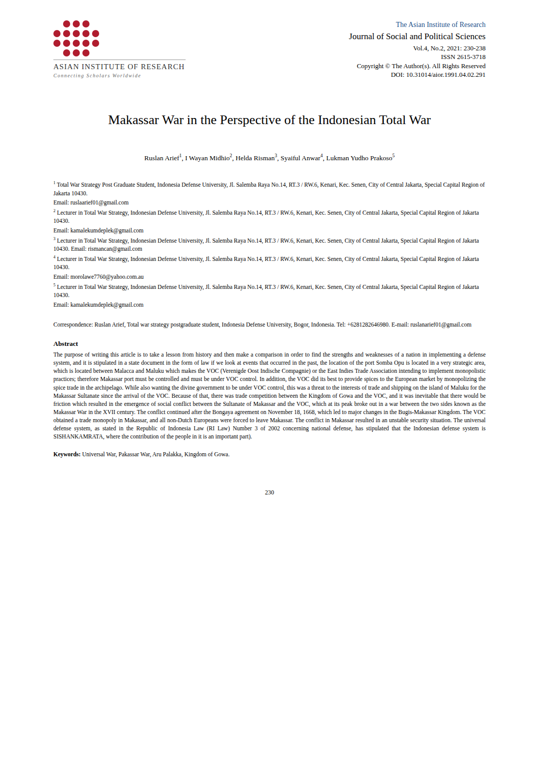ASIAN INSTITUTE OF RESEARCH
Connecting Scholars Worldwide
The Asian Institute of Research
Journal of Social and Political Sciences
Vol.4, No.2, 2021: 230-238
ISSN 2615-3718
Copyright © The Author(s). All Rights Reserved
DOI: 10.31014/aior.1991.04.02.291
Makassar War in the Perspective of the Indonesian Total War
Ruslan Arief1, I Wayan Midhio2, Helda Risman3, Syaiful Anwar4, Lukman Yudho Prakoso5
1 Total War Strategy Post Graduate Student, Indonesia Defense University, Jl. Salemba Raya No.14, RT.3 / RW.6, Kenari, Kec. Senen, City of Central Jakarta, Special Capital Region of Jakarta 10430.
Email: ruslaarief01@gmail.com
2 Lecturer in Total War Strategy, Indonesian Defense University, Jl. Salemba Raya No.14, RT.3 / RW.6, Kenari, Kec. Senen, City of Central Jakarta, Special Capital Region of Jakarta 10430.
Email: kamalekumdeplek@gmail.com
3 Lecturer in Total War Strategy, Indonesian Defense University, Jl. Salemba Raya No.14, RT.3 / RW.6, Kenari, Kec. Senen, City of Central Jakarta, Special Capital Region of Jakarta 10430. Email: rismancan@gmail.com
4 Lecturer in Total War Strategy, Indonesian Defense University, Jl. Salemba Raya No.14, RT.3 / RW.6, Kenari, Kec. Senen, City of Central Jakarta, Special Capital Region of Jakarta 10430.
Email: morolawe7760@yahoo.com.au
5 Lecturer in Total War Strategy, Indonesian Defense University, Jl. Salemba Raya No.14, RT.3 / RW.6, Kenari, Kec. Senen, City of Central Jakarta, Special Capital Region of Jakarta 10430.
Email: kamalekumdeplek@gmail.com
Correspondence: Ruslan Arief, Total war strategy postgraduate student, Indonesia Defense University, Bogor, Indonesia. Tel: +6281282646980. E-mail: ruslanarief01@gmail.com
Abstract
The purpose of writing this article is to take a lesson from history and then make a comparison in order to find the strengths and weaknesses of a nation in implementing a defense system, and it is stipulated in a state document in the form of law if we look at events that occurred in the past, the location of the port Somba Opu is located in a very strategic area, which is located between Malacca and Maluku which makes the VOC (Verenigde Oost Indische Compagnie) or the East Indies Trade Association intending to implement monopolistic practices; therefore Makassar port must be controlled and must be under VOC control. In addition, the VOC did its best to provide spices to the European market by monopolizing the spice trade in the archipelago. While also wanting the divine government to be under VOC control, this was a threat to the interests of trade and shipping on the island of Maluku for the Makassar Sultanate since the arrival of the VOC. Because of that, there was trade competition between the Kingdom of Gowa and the VOC, and it was inevitable that there would be friction which resulted in the emergence of social conflict between the Sultanate of Makassar and the VOC, which at its peak broke out in a war between the two sides known as the Makassar War in the XVII century. The conflict continued after the Bongaya agreement on November 18, 1668, which led to major changes in the Bugis-Makassar Kingdom. The VOC obtained a trade monopoly in Makassar, and all non-Dutch Europeans were forced to leave Makassar. The conflict in Makassar resulted in an unstable security situation. The universal defense system, as stated in the Republic of Indonesia Law (RI Law) Number 3 of 2002 concerning national defense, has stipulated that the Indonesian defense system is SISHANKAMRATA, where the contribution of the people in it is an important part).
Keywords: Universal War, Pakassar War, Aru Palakka, Kingdom of Gowa.
230